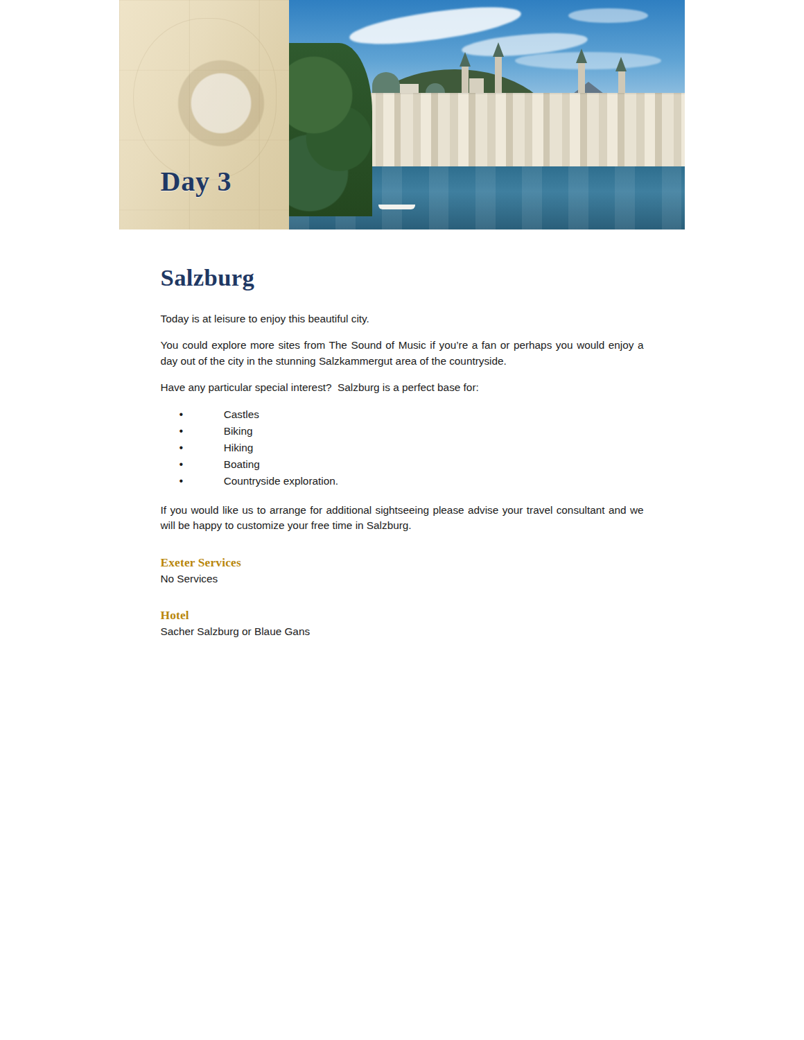Day 3
Salzburg
Today is at leisure to enjoy this beautiful city.
You could explore more sites from The Sound of Music if you’re a fan or perhaps you would enjoy a day out of the city in the stunning Salzkammergut area of the countryside.
Have any particular special interest? Salzburg is a perfect base for:
Castles
Biking
Hiking
Boating
Countryside exploration.
If you would like us to arrange for additional sightseeing please advise your travel consultant and we will be happy to customize your free time in Salzburg.
Exeter Services
No Services
Hotel
Sacher Salzburg or Blaue Gans